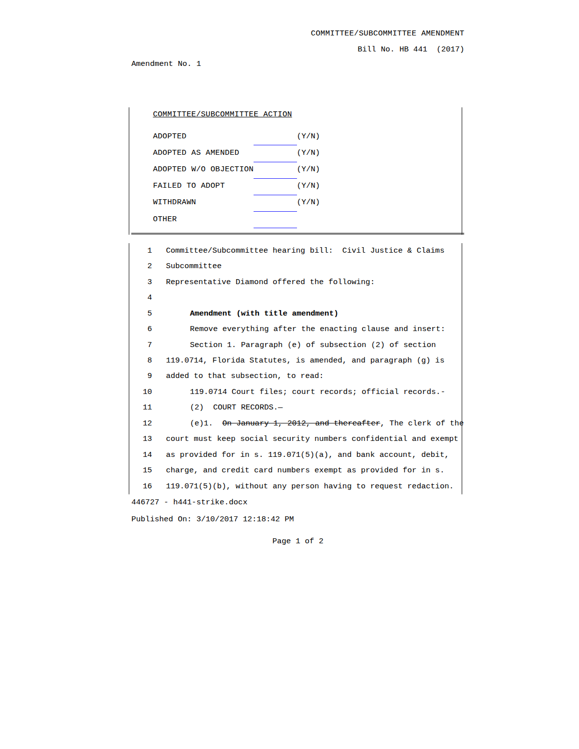COMMITTEE/SUBCOMMITTEE AMENDMENT
Bill No. HB 441 (2017)
Amendment No. 1
COMMITTEE/SUBCOMMITTEE ACTION
| ADOPTED | | (Y/N) |
| ADOPTED AS AMENDED | | (Y/N) |
| ADOPTED W/O OBJECTION | | (Y/N) |
| FAILED TO ADOPT | | (Y/N) |
| WITHDRAWN | | (Y/N) |
| OTHER | | |
| 1 | Committee/Subcommittee hearing bill: Civil Justice & Claims |
| 2 | Subcommittee |
| 3 | Representative Diamond offered the following: |
| 4 | |
| 5 | Amendment (with title amendment) |
| 6 | Remove everything after the enacting clause and insert: |
| 7 | Section 1. Paragraph (e) of subsection (2) of section |
| 8 | 119.0714, Florida Statutes, is amended, and paragraph (g) is |
| 9 | added to that subsection, to read: |
| 10 | 119.0714 Court files; court records; official records.- |
| 11 | (2) COURT RECORDS.— |
| 12 | (e)1. On January 1, 2012, and thereafter , The clerk of the |
| 13 | court must keep social security numbers confidential and exempt |
| 14 | as provided for in s. 119.071(5)(a), and bank account, debit, |
| 15 | charge, and credit card numbers exempt as provided for in s. |
| 16 | 119.071(5)(b), without any person having to request redaction. |
446727 - h441-strike.docx
Published On: 3/10/2017 12:18:42 PM
Page 1 of 2